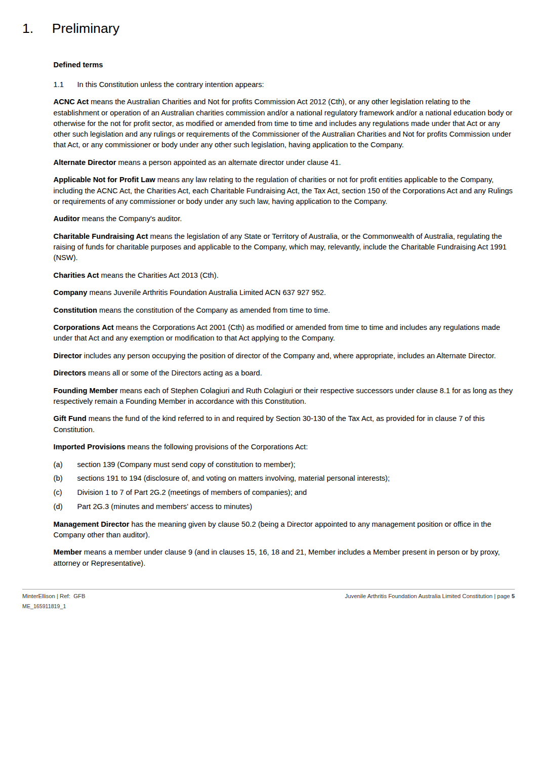1. Preliminary
Defined terms
1.1
In this Constitution unless the contrary intention appears:
ACNC Act means the Australian Charities and Not for profits Commission Act 2012 (Cth), or any other legislation relating to the establishment or operation of an Australian charities commission and/or a national regulatory framework and/or a national education body or otherwise for the not for profit sector, as modified or amended from time to time and includes any regulations made under that Act or any other such legislation and any rulings or requirements of the Commissioner of the Australian Charities and Not for profits Commission under that Act, or any commissioner or body under any other such legislation, having application to the Company.
Alternate Director means a person appointed as an alternate director under clause 41.
Applicable Not for Profit Law means any law relating to the regulation of charities or not for profit entities applicable to the Company, including the ACNC Act, the Charities Act, each Charitable Fundraising Act, the Tax Act, section 150 of the Corporations Act and any Rulings or requirements of any commissioner or body under any such law, having application to the Company.
Auditor means the Company's auditor.
Charitable Fundraising Act means the legislation of any State or Territory of Australia, or the Commonwealth of Australia, regulating the raising of funds for charitable purposes and applicable to the Company, which may, relevantly, include the Charitable Fundraising Act 1991 (NSW).
Charities Act means the Charities Act 2013 (Cth).
Company means Juvenile Arthritis Foundation Australia Limited ACN 637 927 952.
Constitution means the constitution of the Company as amended from time to time.
Corporations Act means the Corporations Act 2001 (Cth) as modified or amended from time to time and includes any regulations made under that Act and any exemption or modification to that Act applying to the Company.
Director includes any person occupying the position of director of the Company and, where appropriate, includes an Alternate Director.
Directors means all or some of the Directors acting as a board.
Founding Member means each of Stephen Colagiuri and Ruth Colagiuri or their respective successors under clause 8.1 for as long as they respectively remain a Founding Member in accordance with this Constitution.
Gift Fund means the fund of the kind referred to in and required by Section 30-130 of the Tax Act, as provided for in clause 7 of this Constitution.
Imported Provisions means the following provisions of the Corporations Act:
(a)
section 139 (Company must send copy of constitution to member);
(b)
sections 191 to 194 (disclosure of, and voting on matters involving, material personal interests);
(c)
Division 1 to 7 of Part 2G.2 (meetings of members of companies); and
(d)
Part 2G.3 (minutes and members' access to minutes)
Management Director has the meaning given by clause 50.2 (being a Director appointed to any management position or office in the Company other than auditor).
Member means a member under clause 9 (and in clauses 15, 16, 18 and 21, Member includes a Member present in person or by proxy, attorney or Representative).
MinterEllison | Ref: GFB
ME_165911819_1
Juvenile Arthritis Foundation Australia Limited Constitution | page 5